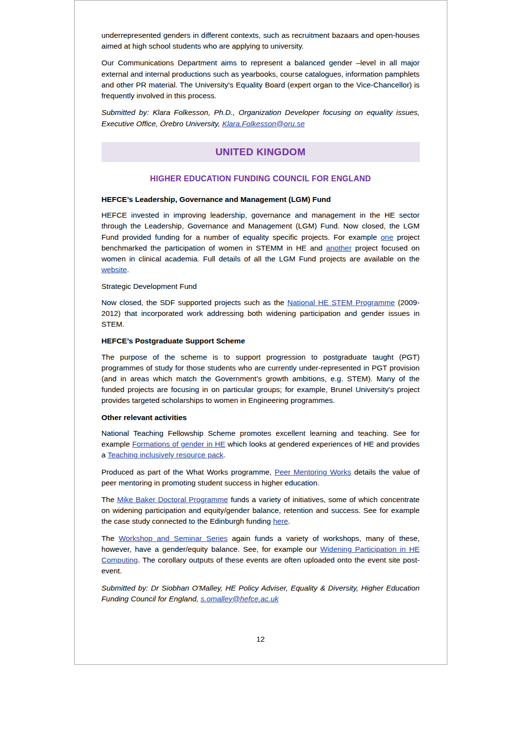underrepresented genders in different contexts, such as recruitment bazaars and open-houses aimed at high school students who are applying to university.
Our Communications Department aims to represent a balanced gender –level in all major external and internal productions such as yearbooks, course catalogues, information pamphlets and other PR material. The University’s Equality Board (expert organ to the Vice-Chancellor) is frequently involved in this process.
Submitted by: Klara Folkesson, Ph.D., Organization Developer focusing on equality issues, Executive Office, Örebro University, Klara.Folkesson@oru.se
UNITED KINGDOM
HIGHER EDUCATION FUNDING COUNCIL FOR ENGLAND
HEFCE’s Leadership, Governance and Management (LGM) Fund
HEFCE invested in improving leadership, governance and management in the HE sector through the Leadership, Governance and Management (LGM) Fund. Now closed, the LGM Fund provided funding for a number of equality specific projects. For example one project benchmarked the participation of women in STEMM in HE and another project focused on women in clinical academia. Full details of all the LGM Fund projects are available on the website.
Strategic Development Fund
Now closed, the SDF supported projects such as the National HE STEM Programme (2009-2012) that incorporated work addressing both widening participation and gender issues in STEM.
HEFCE’s Postgraduate Support Scheme
The purpose of the scheme is to support progression to postgraduate taught (PGT) programmes of study for those students who are currently under-represented in PGT provision (and in areas which match the Government’s growth ambitions, e.g. STEM). Many of the funded projects are focusing in on particular groups; for example, Brunel University’s project provides targeted scholarships to women in Engineering programmes.
Other relevant activities
National Teaching Fellowship Scheme promotes excellent learning and teaching. See for example Formations of gender in HE which looks at gendered experiences of HE and provides a Teaching inclusively resource pack.
Produced as part of the What Works programme, Peer Mentoring Works details the value of peer mentoring in promoting student success in higher education.
The Mike Baker Doctoral Programme funds a variety of initiatives, some of which concentrate on widening participation and equity/gender balance, retention and success. See for example the case study connected to the Edinburgh funding here.
The Workshop and Seminar Series again funds a variety of workshops, many of these, however, have a gender/equity balance. See, for example our Widening Participation in HE Computing. The corollary outputs of these events are often uploaded onto the event site post-event.
Submitted by: Dr Siobhan O'Malley, HE Policy Adviser, Equality & Diversity, Higher Education Funding Council for England, s.omalley@hefce.ac.uk
12